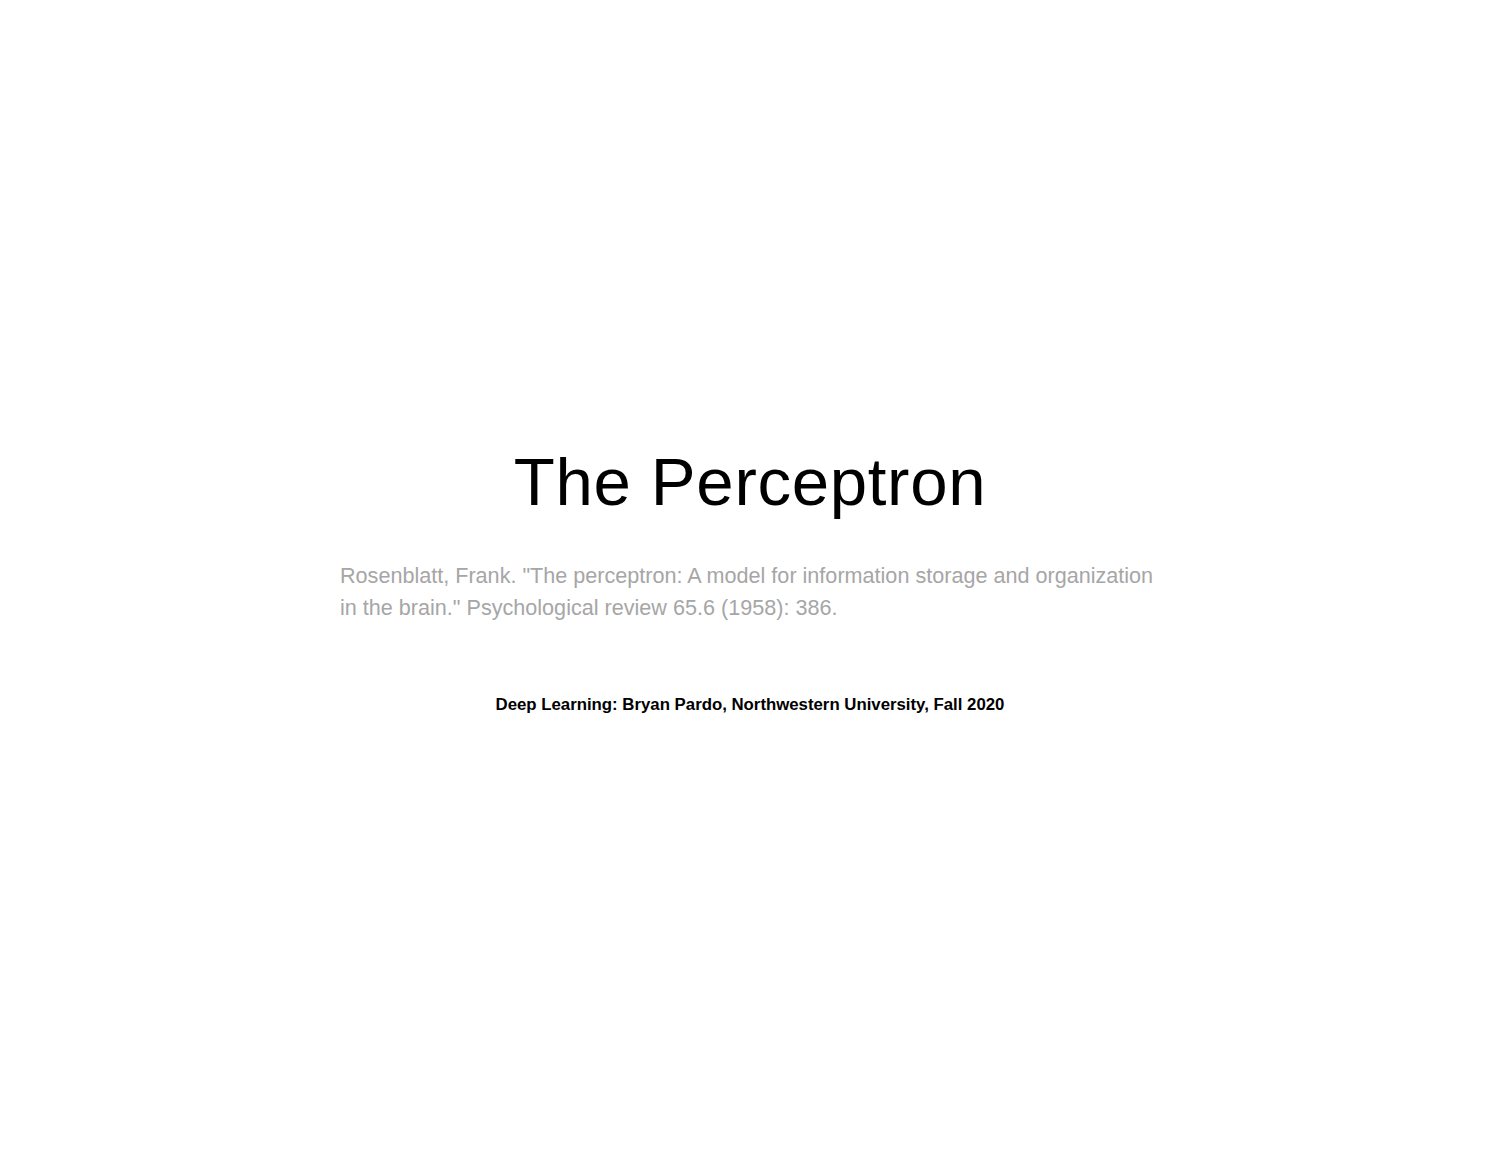The Perceptron
Rosenblatt, Frank. "The perceptron: A model for information storage and organization in the brain." Psychological review 65.6 (1958): 386.
Deep Learning: Bryan Pardo, Northwestern University, Fall 2020